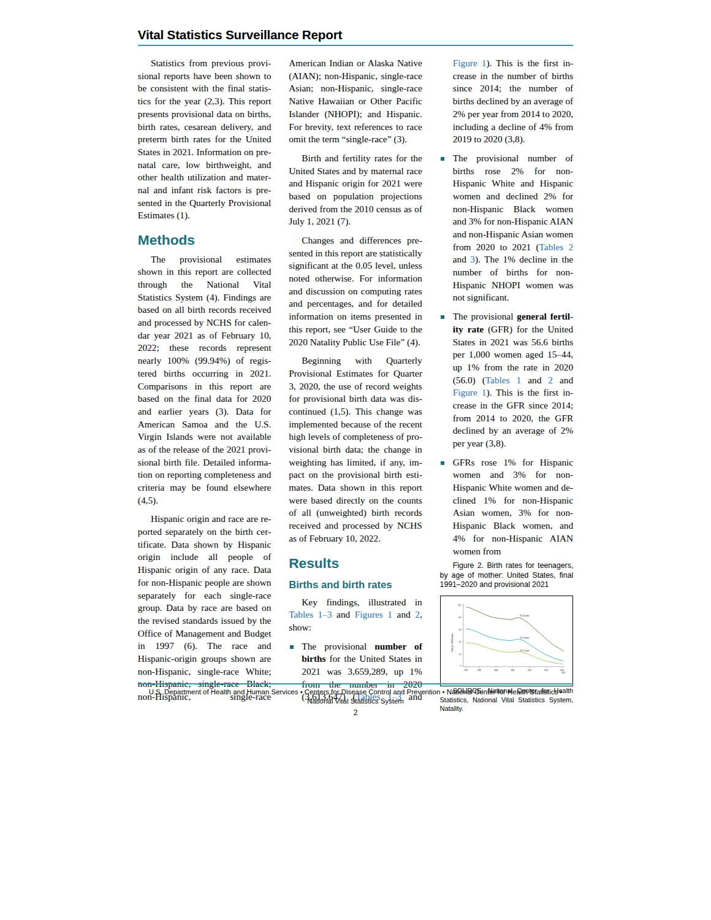Vital Statistics Surveillance Report
Statistics from previous provisional reports have been shown to be consistent with the final statistics for the year (2,3). This report presents provisional data on births, birth rates, cesarean delivery, and preterm birth rates for the United States in 2021. Information on prenatal care, low birthweight, and other health utilization and maternal and infant risk factors is presented in the Quarterly Provisional Estimates (1).
Methods
The provisional estimates shown in this report are collected through the National Vital Statistics System (4). Findings are based on all birth records received and processed by NCHS for calendar year 2021 as of February 10, 2022; these records represent nearly 100% (99.94%) of registered births occurring in 2021. Comparisons in this report are based on the final data for 2020 and earlier years (3). Data for American Samoa and the U.S. Virgin Islands were not available as of the release of the 2021 provisional birth file. Detailed information on reporting completeness and criteria may be found elsewhere (4,5).
Hispanic origin and race are reported separately on the birth certificate. Data shown by Hispanic origin include all people of Hispanic origin of any race. Data for non-Hispanic people are shown separately for each single-race group. Data by race are based on the revised standards issued by the Office of Management and Budget in 1997 (6). The race and Hispanic-origin groups shown are non-Hispanic, single-race White; non-Hispanic, single-race Black; non-Hispanic, single-race American Indian or Alaska Native (AIAN); non-Hispanic, single-race Asian; non-Hispanic, single-race Native Hawaiian or Other Pacific Islander (NHOPI); and Hispanic. For brevity, text references to race omit the term “single-race” (3).
Birth and fertility rates for the United States and by maternal race and Hispanic origin for 2021 were based on population projections derived from the 2010 census as of July 1, 2021 (7).
Changes and differences presented in this report are statistically significant at the 0.05 level, unless noted otherwise. For information and discussion on computing rates and percentages, and for detailed information on items presented in this report, see “User Guide to the 2020 Natality Public Use File” (4).
Beginning with Quarterly Provisional Estimates for Quarter 3, 2020, the use of record weights for provisional birth data was discontinued (1,5). This change was implemented because of the recent high levels of completeness of provisional birth data; the change in weighting has limited, if any, impact on the provisional birth estimates. Data shown in this report were based directly on the counts of all (unweighted) birth records received and processed by NCHS as of February 10, 2022.
Results
Births and birth rates
Key findings, illustrated in Tables 1–3 and Figures 1 and 2, show:
The provisional number of births for the United States in 2021 was 3,659,289, up 1% from the number in 2020 (3,613,647) (Tables 1–3 and Figure 1). This is the first increase in the number of births since 2014; the number of births declined by an average of 2% per year from 2014 to 2020, including a decline of 4% from 2019 to 2020 (3,8).
The provisional number of births rose 2% for non-Hispanic White and Hispanic women and declined 2% for non-Hispanic Black women and 3% for non-Hispanic AIAN and non-Hispanic Asian women from 2020 to 2021 (Tables 2 and 3). The 1% decline in the number of births for non-Hispanic NHOPI women was not significant.
The provisional general fertility rate (GFR) for the United States in 2021 was 56.6 births per 1,000 women aged 15–44, up 1% from the rate in 2020 (56.0) (Tables 1 and 2 and Figure 1). This is the first increase in the GFR since 2014; from 2014 to 2020, the GFR declined by an average of 2% per year (3,8).
GFRs rose 1% for Hispanic women and 3% for non-Hispanic White women and declined 1% for non-Hispanic Asian women, 3% for non-Hispanic Black women, and 4% for non-Hispanic AIAN women from
Figure 2. Birth rates for teenagers, by age of mother: United States, final 1991–2020 and provisional 2021
100 80 60 40 20 0 Rate per 1,000 females 1991 1995 2000 2005 2010 2015 2020 2021 18–19 years 15–19 years 15–17 years
SOURCE: National Center for Health Statistics, National Vital Statistics System, Natality.
U.S. Department of Health and Human Services • Centers for Disease Control and Prevention • National Center for Health Statistics • National Vital Statistics System
2